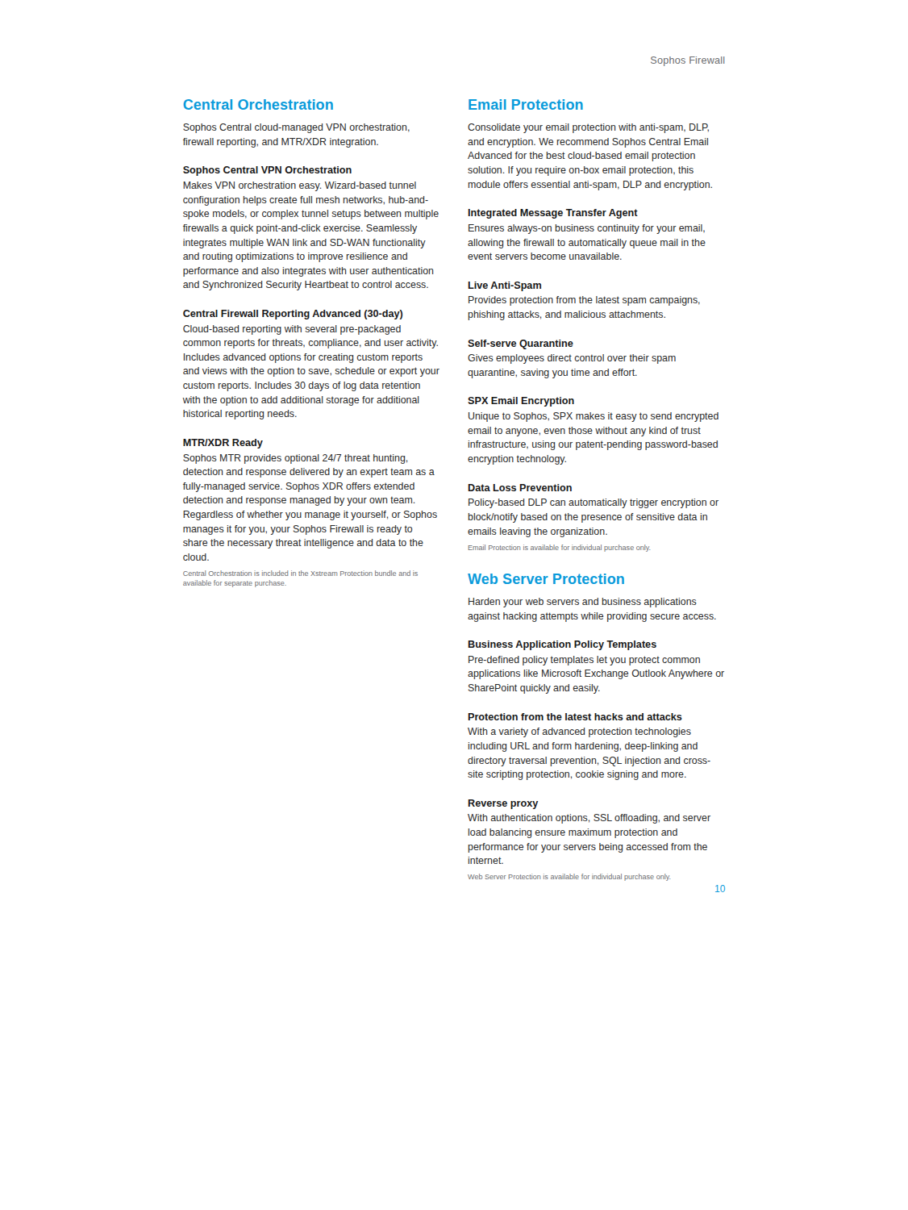Sophos Firewall
Central Orchestration
Sophos Central cloud-managed VPN orchestration, firewall reporting, and MTR/XDR integration.
Sophos Central VPN Orchestration
Makes VPN orchestration easy. Wizard-based tunnel configuration helps create full mesh networks, hub-and-spoke models, or complex tunnel setups between multiple firewalls a quick point-and-click exercise. Seamlessly integrates multiple WAN link and SD-WAN functionality and routing optimizations to improve resilience and performance and also integrates with user authentication and Synchronized Security Heartbeat to control access.
Central Firewall Reporting Advanced (30-day)
Cloud-based reporting with several pre-packaged common reports for threats, compliance, and user activity. Includes advanced options for creating custom reports and views with the option to save, schedule or export your custom reports. Includes 30 days of log data retention with the option to add additional storage for additional historical reporting needs.
MTR/XDR Ready
Sophos MTR provides optional 24/7 threat hunting, detection and response delivered by an expert team as a fully-managed service. Sophos XDR offers extended detection and response managed by your own team. Regardless of whether you manage it yourself, or Sophos manages it for you, your Sophos Firewall is ready to share the necessary threat intelligence and data to the cloud.
Central Orchestration is included in the Xstream Protection bundle and is available for separate purchase.
Email Protection
Consolidate your email protection with anti-spam, DLP, and encryption. We recommend Sophos Central Email Advanced for the best cloud-based email protection solution. If you require on-box email protection, this module offers essential anti-spam, DLP and encryption.
Integrated Message Transfer Agent
Ensures always-on business continuity for your email, allowing the firewall to automatically queue mail in the event servers become unavailable.
Live Anti-Spam
Provides protection from the latest spam campaigns, phishing attacks, and malicious attachments.
Self-serve Quarantine
Gives employees direct control over their spam quarantine, saving you time and effort.
SPX Email Encryption
Unique to Sophos, SPX makes it easy to send encrypted email to anyone, even those without any kind of trust infrastructure, using our patent-pending password-based encryption technology.
Data Loss Prevention
Policy-based DLP can automatically trigger encryption or block/notify based on the presence of sensitive data in emails leaving the organization.
Email Protection is available for individual purchase only.
Web Server Protection
Harden your web servers and business applications against hacking attempts while providing secure access.
Business Application Policy Templates
Pre-defined policy templates let you protect common applications like Microsoft Exchange Outlook Anywhere or SharePoint quickly and easily.
Protection from the latest hacks and attacks
With a variety of advanced protection technologies including URL and form hardening, deep-linking and directory traversal prevention, SQL injection and cross-site scripting protection, cookie signing and more.
Reverse proxy
With authentication options, SSL offloading, and server load balancing ensure maximum protection and performance for your servers being accessed from the internet.
Web Server Protection is available for individual purchase only.
10